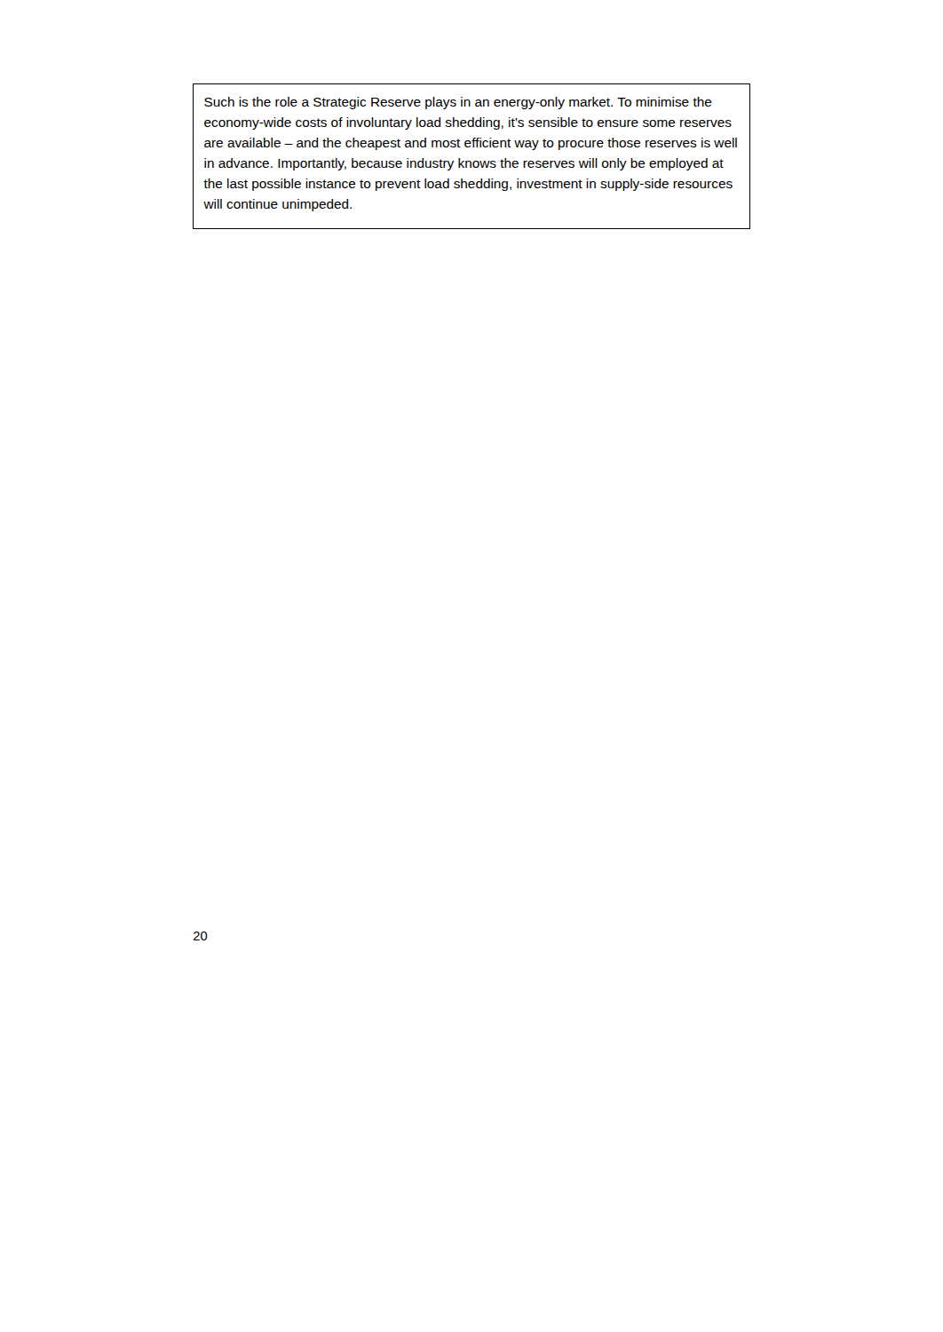Such is the role a Strategic Reserve plays in an energy-only market. To minimise the economy-wide costs of involuntary load shedding, it’s sensible to ensure some reserves are available – and the cheapest and most efficient way to procure those reserves is well in advance. Importantly, because industry knows the reserves will only be employed at the last possible instance to prevent load shedding, investment in supply-side resources will continue unimpeded.
20